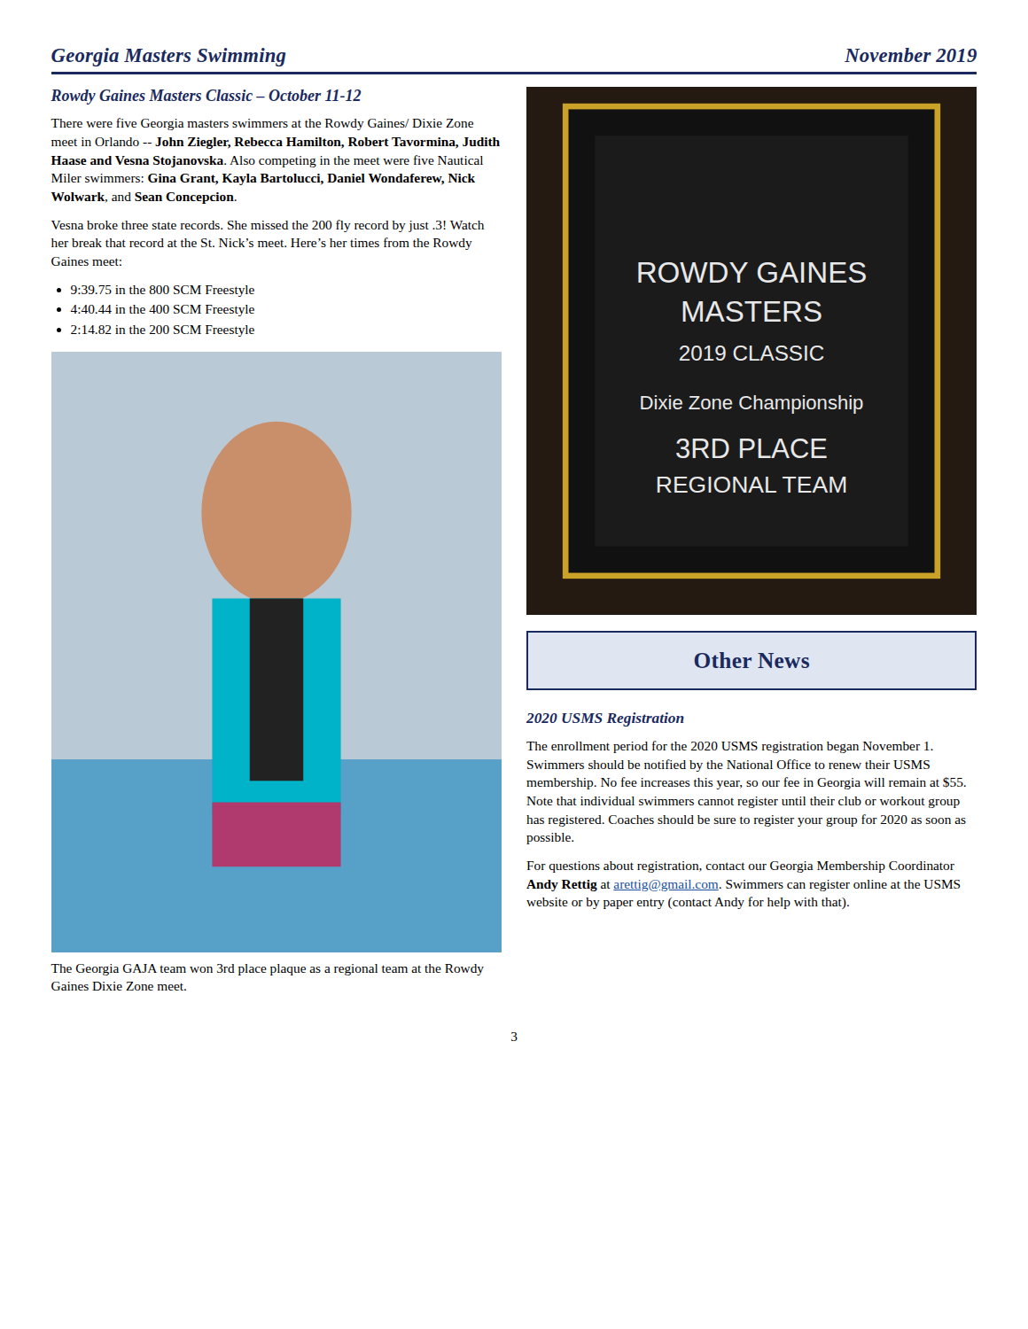Georgia Masters Swimming
November 2019
Rowdy Gaines Masters Classic – October 11-12
There were five Georgia masters swimmers at the Rowdy Gaines/ Dixie Zone meet in Orlando -- John Ziegler, Rebecca Hamilton, Robert Tavormina, Judith Haase and Vesna Stojanovska. Also competing in the meet were five Nautical Miler swimmers: Gina Grant, Kayla Bartolucci, Daniel Wondaferew, Nick Wolwark, and Sean Concepcion.
Vesna broke three state records. She missed the 200 fly record by just .3! Watch her break that record at the St. Nick’s meet. Here’s her times from the Rowdy Gaines meet:
9:39.75 in the 800 SCM Freestyle
4:40.44 in the 400 SCM Freestyle
2:14.82 in the 200 SCM Freestyle
The Georgia GAJA team won 3rd place plaque as a regional team at the Rowdy Gaines Dixie Zone meet.
Other News
2020 USMS Registration
The enrollment period for the 2020 USMS registration began November 1. Swimmers should be notified by the National Office to renew their USMS membership. No fee increases this year, so our fee in Georgia will remain at $55. Note that individual swimmers cannot register until their club or workout group has registered. Coaches should be sure to register your group for 2020 as soon as possible.
For questions about registration, contact our Georgia Membership Coordinator Andy Rettig at arettig@gmail.com. Swimmers can register online at the USMS website or by paper entry (contact Andy for help with that).
3